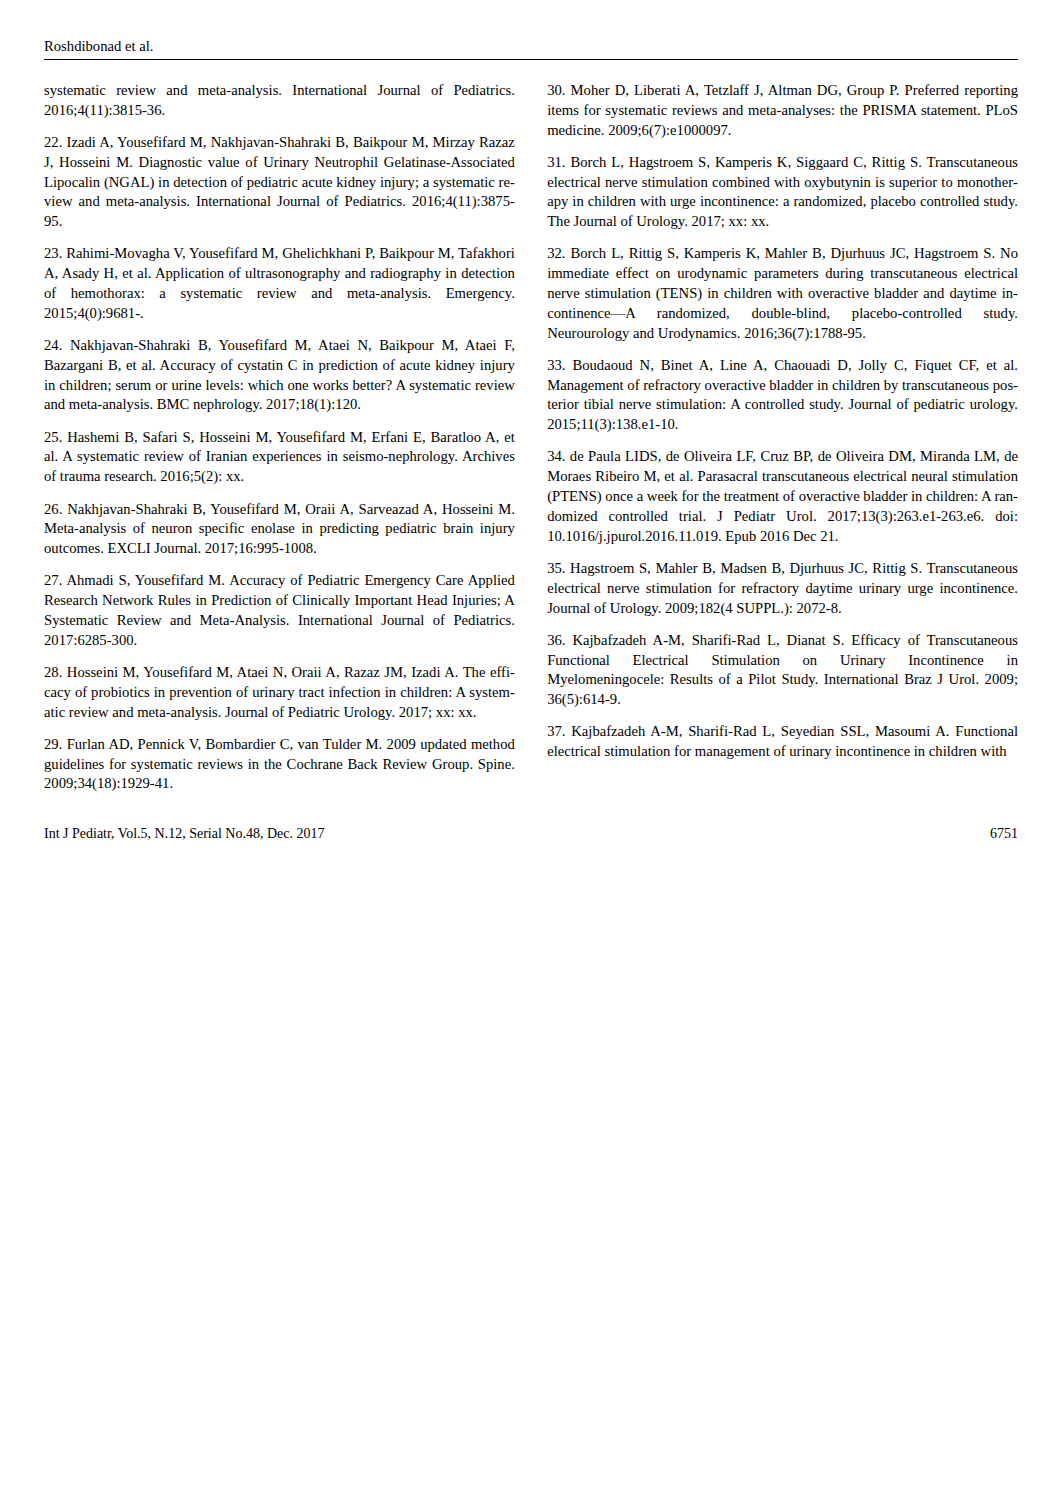Roshdibonad et al.
systematic review and meta-analysis. International Journal of Pediatrics. 2016;4(11):3815-36.
22. Izadi A, Yousefifard M, Nakhjavan-Shahraki B, Baikpour M, Mirzay Razaz J, Hosseini M. Diagnostic value of Urinary Neutrophil Gelatinase-Associated Lipocalin (NGAL) in detection of pediatric acute kidney injury; a systematic review and meta-analysis. International Journal of Pediatrics. 2016;4(11):3875-95.
23. Rahimi-Movagha V, Yousefifard M, Ghelichkhani P, Baikpour M, Tafakhori A, Asady H, et al. Application of ultrasonography and radiography in detection of hemothorax: a systematic review and meta-analysis. Emergency. 2015;4(0):9681-.
24. Nakhjavan-Shahraki B, Yousefifard M, Ataei N, Baikpour M, Ataei F, Bazargani B, et al. Accuracy of cystatin C in prediction of acute kidney injury in children; serum or urine levels: which one works better? A systematic review and meta-analysis. BMC nephrology. 2017;18(1):120.
25. Hashemi B, Safari S, Hosseini M, Yousefifard M, Erfani E, Baratloo A, et al. A systematic review of Iranian experiences in seismo-nephrology. Archives of trauma research. 2016;5(2): xx.
26. Nakhjavan-Shahraki B, Yousefifard M, Oraii A, Sarveazad A, Hosseini M. Meta-analysis of neuron specific enolase in predicting pediatric brain injury outcomes. EXCLI Journal. 2017;16:995-1008.
27. Ahmadi S, Yousefifard M. Accuracy of Pediatric Emergency Care Applied Research Network Rules in Prediction of Clinically Important Head Injuries; A Systematic Review and Meta-Analysis. International Journal of Pediatrics. 2017:6285-300.
28. Hosseini M, Yousefifard M, Ataei N, Oraii A, Razaz JM, Izadi A. The efficacy of probiotics in prevention of urinary tract infection in children: A systematic review and meta-analysis. Journal of Pediatric Urology. 2017; xx: xx.
29. Furlan AD, Pennick V, Bombardier C, van Tulder M. 2009 updated method guidelines for systematic reviews in the Cochrane Back Review Group. Spine. 2009;34(18):1929-41.
30. Moher D, Liberati A, Tetzlaff J, Altman DG, Group P. Preferred reporting items for systematic reviews and meta-analyses: the PRISMA statement. PLoS medicine. 2009;6(7):e1000097.
31. Borch L, Hagstroem S, Kamperis K, Siggaard C, Rittig S. Transcutaneous electrical nerve stimulation combined with oxybutynin is superior to monotherapy in children with urge incontinence: a randomized, placebo controlled study. The Journal of Urology. 2017; xx: xx.
32. Borch L, Rittig S, Kamperis K, Mahler B, Djurhuus JC, Hagstroem S. No immediate effect on urodynamic parameters during transcutaneous electrical nerve stimulation (TENS) in children with overactive bladder and daytime incontinence—A randomized, double-blind, placebo-controlled study. Neurourology and Urodynamics. 2016;36(7):1788-95.
33. Boudaoud N, Binet A, Line A, Chaouadi D, Jolly C, Fiquet CF, et al. Management of refractory overactive bladder in children by transcutaneous posterior tibial nerve stimulation: A controlled study. Journal of pediatric urology. 2015;11(3):138.e1-10.
34. de Paula LIDS, de Oliveira LF, Cruz BP, de Oliveira DM, Miranda LM, de Moraes Ribeiro M, et al. Parasacral transcutaneous electrical neural stimulation (PTENS) once a week for the treatment of overactive bladder in children: A randomized controlled trial. J Pediatr Urol. 2017;13(3):263.e1-263.e6. doi: 10.1016/j.jpurol.2016.11.019. Epub 2016 Dec 21.
35. Hagstroem S, Mahler B, Madsen B, Djurhuus JC, Rittig S. Transcutaneous electrical nerve stimulation for refractory daytime urinary urge incontinence. Journal of Urology. 2009;182(4 SUPPL.): 2072-8.
36. Kajbafzadeh A-M, Sharifi-Rad L, Dianat S. Efficacy of Transcutaneous Functional Electrical Stimulation on Urinary Incontinence in Myelomeningocele: Results of a Pilot Study. International Braz J Urol. 2009; 36(5):614-9.
37. Kajbafzadeh A-M, Sharifi-Rad L, Seyedian SSL, Masoumi A. Functional electrical stimulation for management of urinary incontinence in children with
Int J Pediatr, Vol.5, N.12, Serial No.48, Dec. 2017 6751